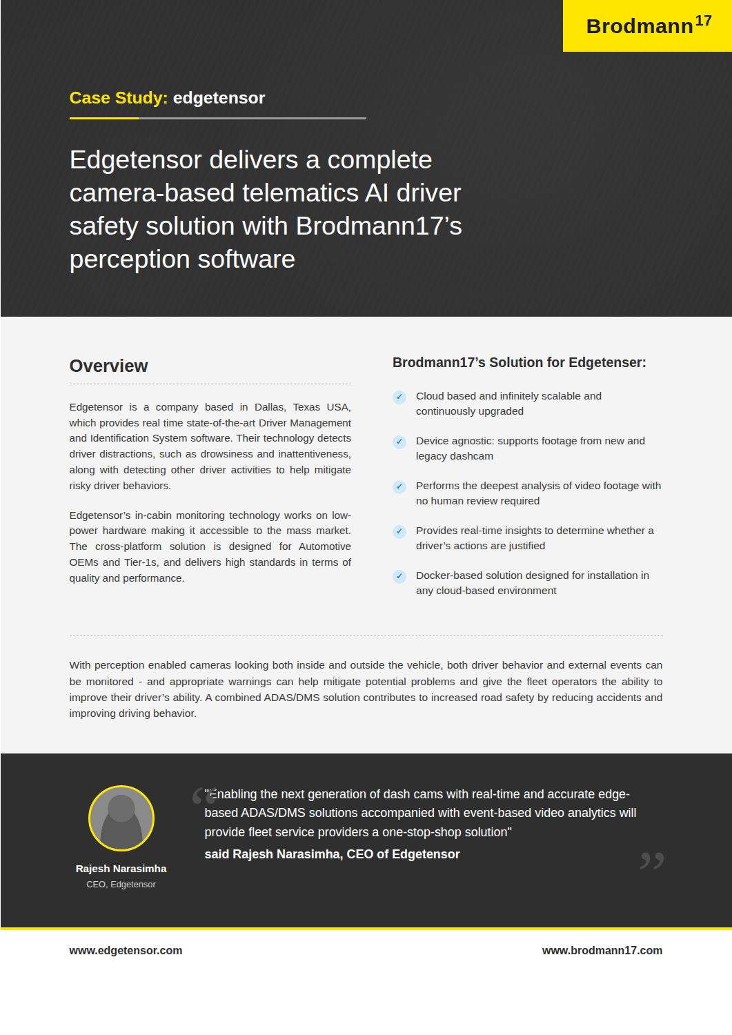Brodmann17
Case Study: edgetensor
Edgetensor delivers a complete camera-based telematics AI driver safety solution with Brodmann17’s perception software
Overview
Edgetensor is a company based in Dallas, Texas USA, which provides real time state-of-the-art Driver Management and Identification System software. Their technology detects driver distractions, such as drowsiness and inattentiveness, along with detecting other driver activities to help mitigate risky driver behaviors.
Edgetensor’s in-cabin monitoring technology works on low-power hardware making it accessible to the mass market. The cross-platform solution is designed for Automotive OEMs and Tier-1s, and delivers high standards in terms of quality and performance.
Brodmann17’s Solution for Edgetenser:
✓Cloud based and infinitely scalable and continuously upgraded
✓Device agnostic: supports footage from new and legacy dashcam
✓Performs the deepest analysis of video footage with no human review required
✓Provides real-time insights to determine whether a driver’s actions are justified
✓Docker-based solution designed for installation in any cloud-based environment
With perception enabled cameras looking both inside and outside the vehicle, both driver behavior and external events can be monitored - and appropriate warnings can help mitigate potential problems and give the fleet operators the ability to improve their driver’s ability. A combined ADAS/DMS solution contributes to increased road safety by reducing accidents and improving driving behavior.
Rajesh Narasimha
CEO, Edgetensor
“ "Enabling the next generation of dash cams with real-time and accurate edge-based ADAS/DMS solutions accompanied with event-based video analytics will provide fleet service providers a one-stop-shop solution" said Rajesh Narasimha, CEO of Edgetensor ”
www.edgetensor.com www.brodmann17.com